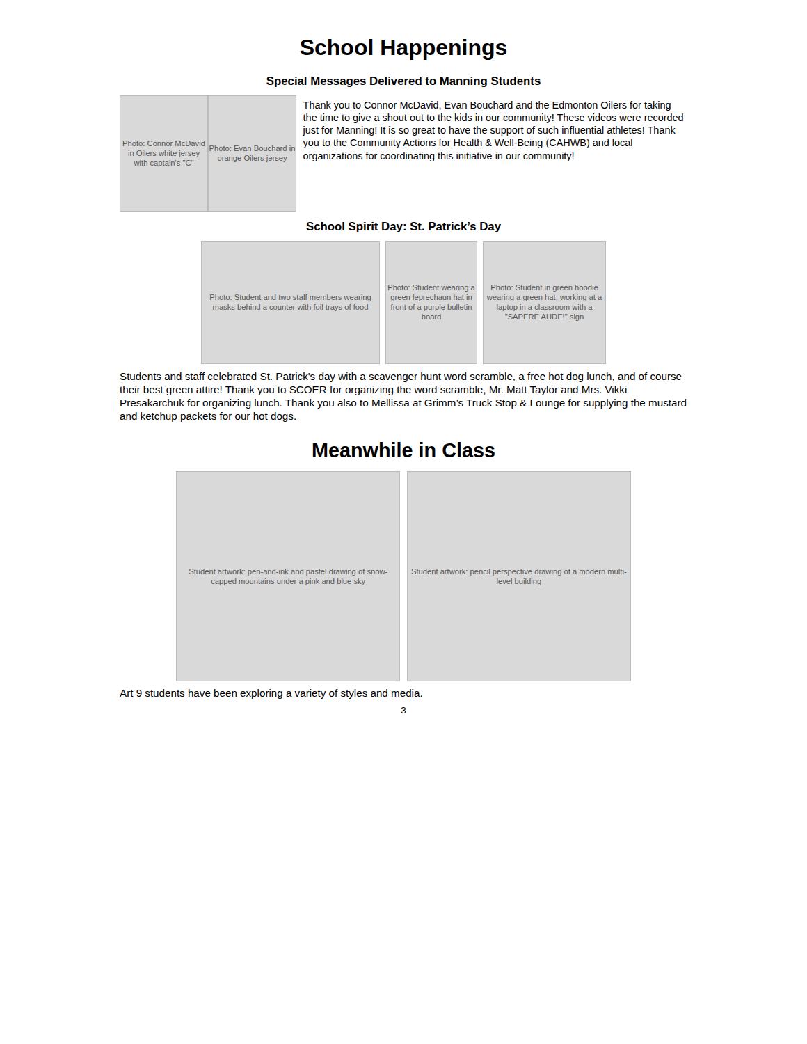School Happenings
Special Messages Delivered to Manning Students
Photo: Connor McDavid in Oilers white jersey with captain's "C"
Photo: Evan Bouchard in orange Oilers jersey
Thank you to Connor McDavid, Evan Bouchard and the Edmonton Oilers for taking the time to give a shout out to the kids in our community! These videos were recorded just for Manning! It is so great to have the support of such influential athletes! Thank you to the Community Actions for Health & Well-Being (CAHWB) and local organizations for coordinating this initiative in our community!
School Spirit Day: St. Patrick’s Day
Photo: Student and two staff members wearing masks behind a counter with foil trays of food
Photo: Student wearing a green leprechaun hat in front of a purple bulletin board
Photo: Student in green hoodie wearing a green hat, working at a laptop in a classroom with a "SAPERE AUDE!" sign
Students and staff celebrated St. Patrick's day with a scavenger hunt word scramble, a free hot dog lunch, and of course their best green attire! Thank you to SCOER for organizing the word scramble, Mr. Matt Taylor and Mrs. Vikki Presakarchuk for organizing lunch. Thank you also to Mellissa at Grimm’s Truck Stop & Lounge for supplying the mustard and ketchup packets for our hot dogs.
Meanwhile in Class
Student artwork: pen-and-ink and pastel drawing of snow-capped mountains under a pink and blue sky
Student artwork: pencil perspective drawing of a modern multi-level building
Art 9 students have been exploring a variety of styles and media.
3